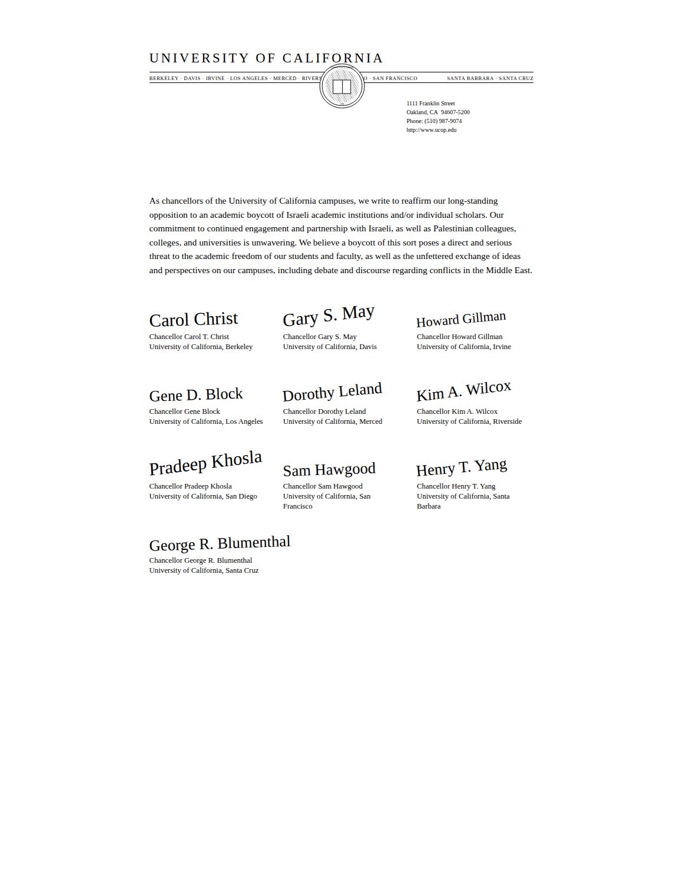UNIVERSITY OF CALIFORNIA
1868
UNIVERSITY OF CALIFORNIA
BERKELEY · DAVIS · IRVINE · LOS ANGELES · MERCED · RIVERSIDE · SAN DIEGO · SAN FRANCISCO
SANTA BARBARA · SANTA CRUZ
1111 Franklin Street
Oakland, CA 94607-5200
Phone: (510) 987-9074
http://www.ucop.edu
As chancellors of the University of California campuses, we write to reaffirm our long-standing opposition to an academic boycott of Israeli academic institutions and/or individual scholars. Our commitment to continued engagement and partnership with Israeli, as well as Palestinian colleagues, colleges, and universities is unwavering. We believe a boycott of this sort poses a direct and serious threat to the academic freedom of our students and faculty, as well as the unfettered exchange of ideas and perspectives on our campuses, including debate and discourse regarding conflicts in the Middle East.
Carol Christ
Chancellor Carol T. Christ University of California, Berkeley
Gary S. May
Chancellor Gary S. May University of California, Davis
Howard Gillman
Chancellor Howard Gillman University of California, Irvine
Gene D. Block
Chancellor Gene Block University of California, Los Angeles
Dorothy Leland
Chancellor Dorothy Leland University of California, Merced
Kim A. Wilcox
Chancellor Kim A. Wilcox University of California, Riverside
Pradeep Khosla
Chancellor Pradeep Khosla University of California, San Diego
Sam Hawgood
Chancellor Sam Hawgood University of California, San Francisco
Henry T. Yang
Chancellor Henry T. Yang University of California, Santa Barbara
George R. Blumenthal
Chancellor George R. Blumenthal University of California, Santa Cruz